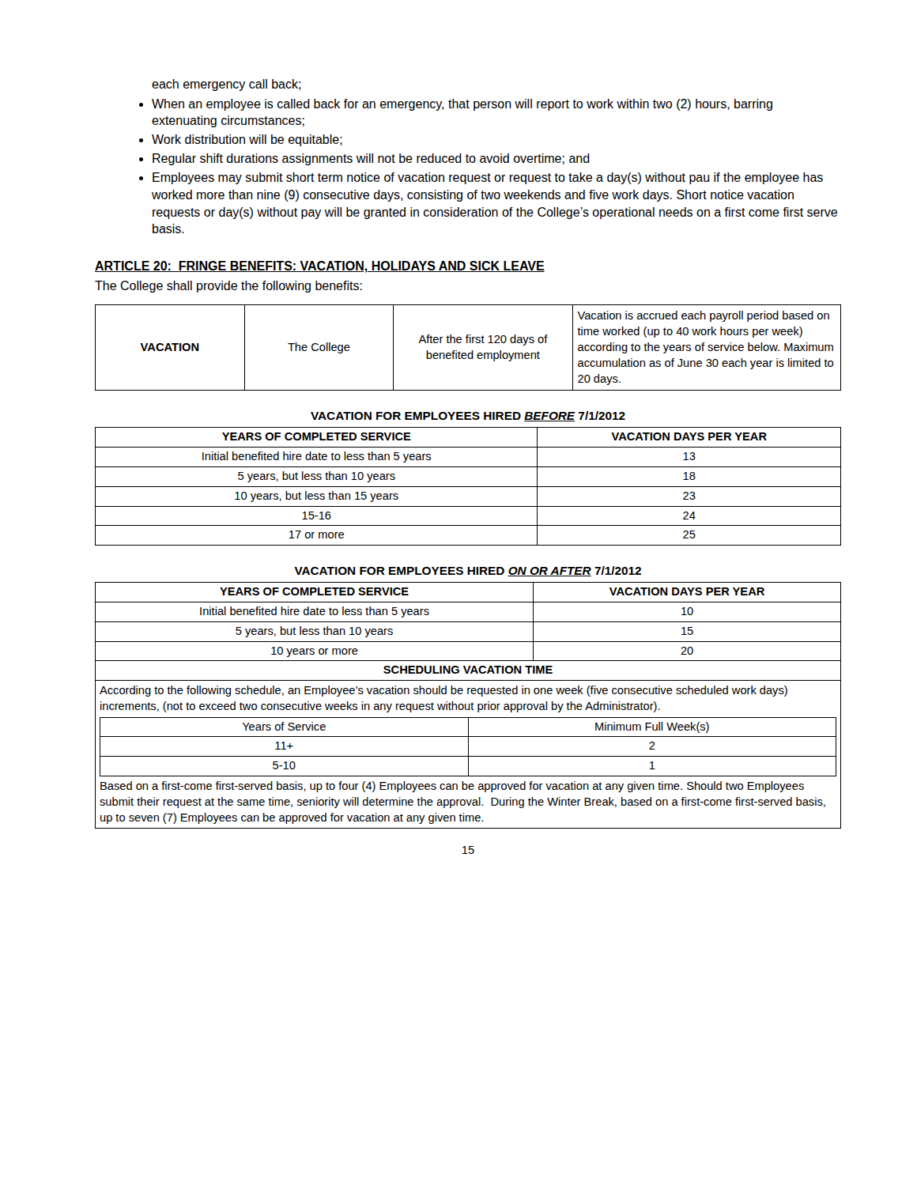each emergency call back;
When an employee is called back for an emergency, that person will report to work within two (2) hours, barring extenuating circumstances;
Work distribution will be equitable;
Regular shift durations assignments will not be reduced to avoid overtime; and
Employees may submit short term notice of vacation request or request to take a day(s) without pau if the employee has worked more than nine (9) consecutive days, consisting of two weekends and five work days. Short notice vacation requests or day(s) without pay will be granted in consideration of the College’s operational needs on a first come first serve basis.
ARTICLE 20: FRINGE BENEFITS: VACATION, HOLIDAYS AND SICK LEAVE
The College shall provide the following benefits:
| VACATION | The College | After the first 120 days of benefited employment | Vacation is accrued each payroll period based on time worked (up to 40 work hours per week) according to the years of service below. Maximum accumulation as of June 30 each year is limited to 20 days. |
VACATION FOR EMPLOYEES HIRED BEFORE 7/1/2012
| YEARS OF COMPLETED SERVICE | VACATION DAYS PER YEAR |
| --- | --- |
| Initial benefited hire date to less than 5 years | 13 |
| 5 years, but less than 10 years | 18 |
| 10 years, but less than 15 years | 23 |
| 15-16 | 24 |
| 17 or more | 25 |
VACATION FOR EMPLOYEES HIRED ON OR AFTER 7/1/2012
| YEARS OF COMPLETED SERVICE | VACATION DAYS PER YEAR |
| --- | --- |
| Initial benefited hire date to less than 5 years | 10 |
| 5 years, but less than 10 years | 15 |
| 10 years or more | 20 |
| SCHEDULING VACATION TIME |
| According to the following schedule, an Employee’s vacation should be requested in one week (five consecutive scheduled work days) increments, (not to exceed two consecutive weeks in any request without prior approval by the Administrator). / Years of Service / Minimum Full Week(s) / / 11+ / 2 / / 5-10 / 1 / Based on a first-come first-served basis, up to four (4) Employees can be approved for vacation at any given time. Should two Employees submit their request at the same time, seniority will determine the approval. During the Winter Break, based on a first-come first-served basis, up to seven (7) Employees can be approved for vacation at any given time. |
15